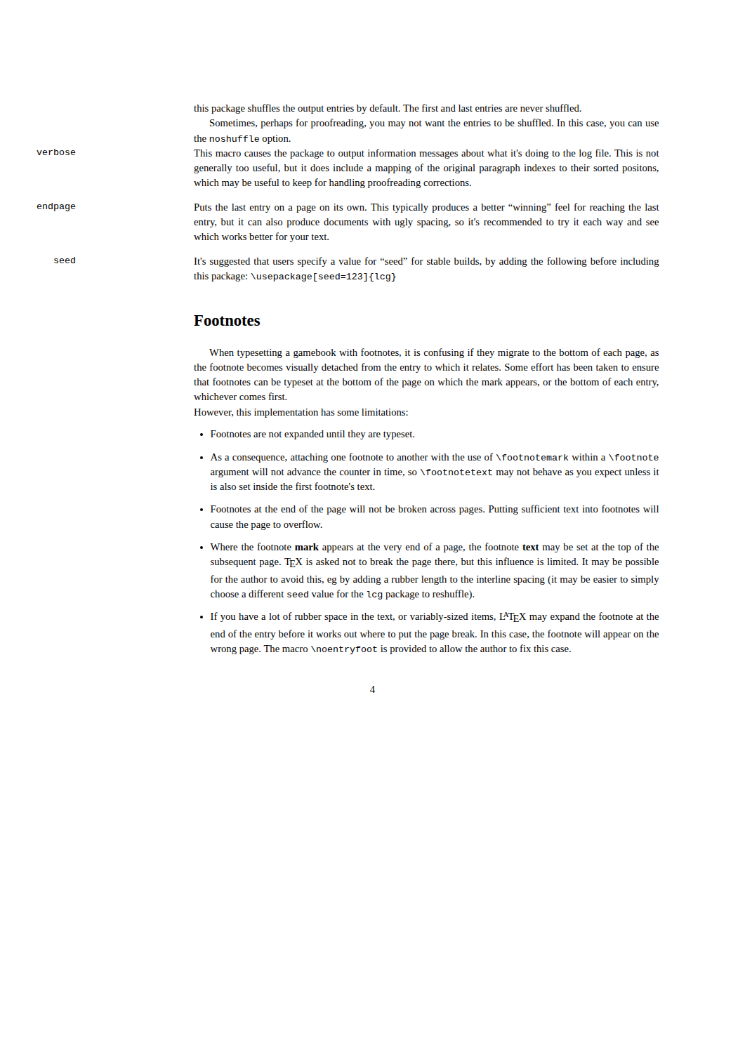this package shuffles the output entries by default. The first and last entries are never shuffled.
Sometimes, perhaps for proofreading, you may not want the entries to be shuffled. In this case, you can use the noshuffle option.
verbose
This macro causes the package to output information messages about what it's doing to the log file. This is not generally too useful, but it does include a mapping of the original paragraph indexes to their sorted positons, which may be useful to keep for handling proofreading corrections.
endpage
Puts the last entry on a page on its own. This typically produces a better “winning” feel for reaching the last entry, but it can also produce documents with ugly spacing, so it's recommended to try it each way and see which works better for your text.
seed
It's suggested that users specify a value for “seed” for stable builds, by adding the following before including this package: \usepackage[seed=123]{lcg}
Footnotes
When typesetting a gamebook with footnotes, it is confusing if they migrate to the bottom of each page, as the footnote becomes visually detached from the entry to which it relates. Some effort has been taken to ensure that footnotes can be typeset at the bottom of the page on which the mark appears, or the bottom of each entry, whichever comes first.
However, this implementation has some limitations:
Footnotes are not expanded until they are typeset.
As a consequence, attaching one footnote to another with the use of \footnotemark within a \footnote argument will not advance the counter in time, so \footnotetext may not behave as you expect unless it is also set inside the first footnote's text.
Footnotes at the end of the page will not be broken across pages. Putting sufficient text into footnotes will cause the page to overflow.
Where the footnote mark appears at the very end of a page, the footnote text may be set at the top of the subsequent page. TEX is asked not to break the page there, but this influence is limited. It may be possible for the author to avoid this, eg by adding a rubber length to the interline spacing (it may be easier to simply choose a different seed value for the lcg package to reshuffle).
If you have a lot of rubber space in the text, or variably-sized items, LATEX may expand the footnote at the end of the entry before it works out where to put the page break. In this case, the footnote will appear on the wrong page. The macro \noentryfoot is provided to allow the author to fix this case.
4